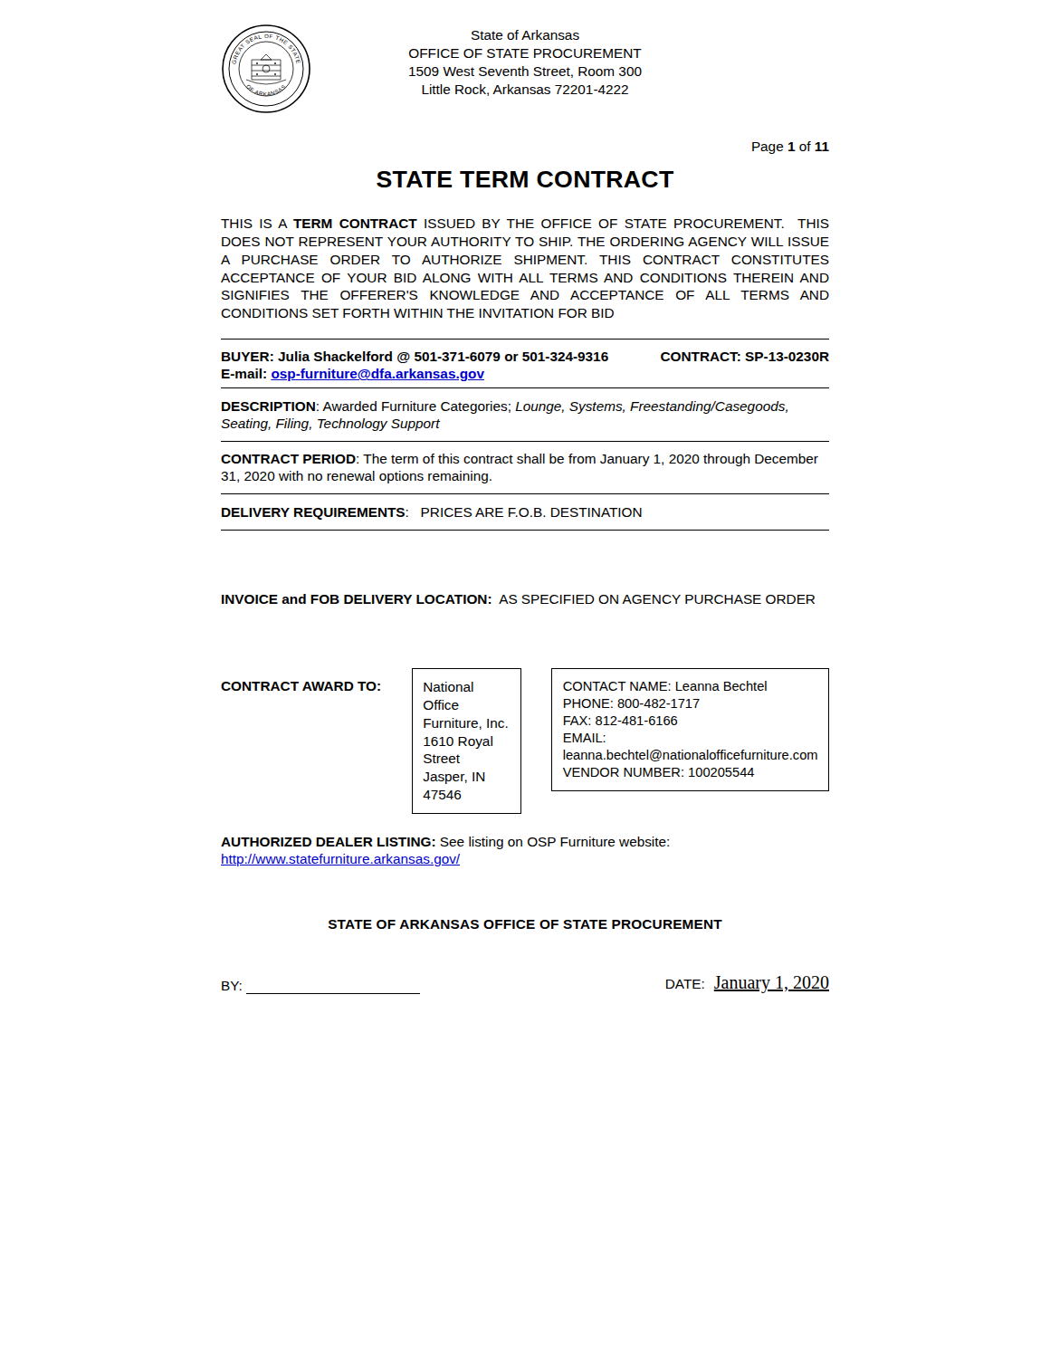GREAT SEAL OF THE STATE OF ARKANSAS
State of Arkansas
OFFICE OF STATE PROCUREMENT
1509 West Seventh Street, Room 300
Little Rock, Arkansas 72201-4222
Page 1 of 11
STATE TERM CONTRACT
THIS IS A TERM CONTRACT ISSUED BY THE OFFICE OF STATE PROCUREMENT. THIS DOES NOT REPRESENT YOUR AUTHORITY TO SHIP. THE ORDERING AGENCY WILL ISSUE A PURCHASE ORDER TO AUTHORIZE SHIPMENT. THIS CONTRACT CONSTITUTES ACCEPTANCE OF YOUR BID ALONG WITH ALL TERMS AND CONDITIONS THEREIN AND SIGNIFIES THE OFFERER'S KNOWLEDGE AND ACCEPTANCE OF ALL TERMS AND CONDITIONS SET FORTH WITHIN THE INVITATION FOR BID
BUYER: Julia Shackelford @ 501-371-6079 or 501-324-9316
E-mail: osp-furniture@dfa.arkansas.gov
CONTRACT: SP-13-0230R
DESCRIPTION: Awarded Furniture Categories; Lounge, Systems, Freestanding/Casegoods, Seating, Filing, Technology Support
CONTRACT PERIOD: The term of this contract shall be from January 1, 2020 through December 31, 2020 with no renewal options remaining.
DELIVERY REQUIREMENTS: PRICES ARE F.O.B. DESTINATION
INVOICE and FOB DELIVERY LOCATION: AS SPECIFIED ON AGENCY PURCHASE ORDER
CONTRACT AWARD TO:
National Office Furniture, Inc.
1610 Royal Street
Jasper, IN 47546
CONTACT NAME: Leanna Bechtel
PHONE: 800-482-1717
FAX: 812-481-6166
EMAIL: leanna.bechtel@nationalofficefurniture.com
VENDOR NUMBER: 100205544
AUTHORIZED DEALER LISTING: See listing on OSP Furniture website: http://www.statefurniture.arkansas.gov/
STATE OF ARKANSAS OFFICE OF STATE PROCUREMENT
BY:
DATE: January 1, 2020